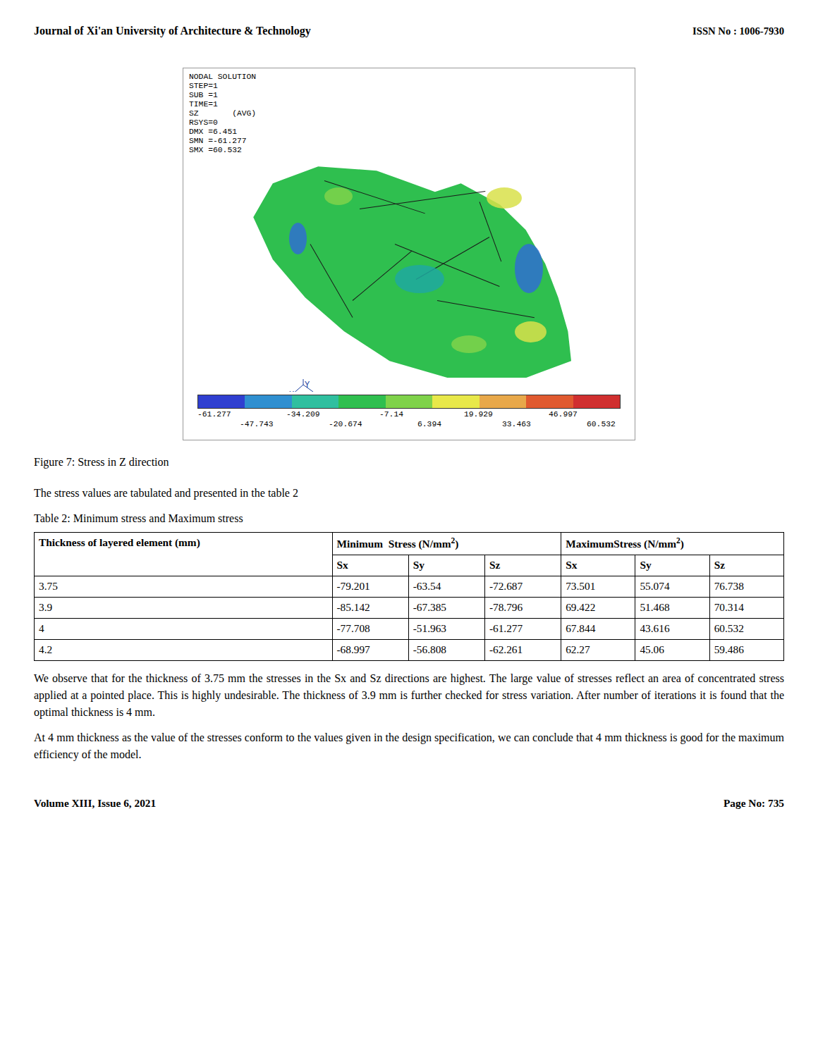Journal of Xi'an University of Architecture & Technology
ISSN No : 1006-7930
NODAL SOLUTION STEP=1 SUB =1 TIME=1 SZ (AVG) RSYS=0 DMX =6.451 SMN =-61.277 SMX =60.532
X Y Z
-61.277 -47.743 -34.209 -20.674 -7.14 6.394 19.929 33.463 46.997 60.532
Figure 7: Stress in Z direction
The stress values are tabulated and presented in the table 2
Table 2: Minimum stress and Maximum stress
| Thickness of layered element (mm) | Minimum Stress (N/mm 2 ) | MaximumStress (N/mm 2 ) |
| --- | --- | --- |
| Sx | Sy | Sz | Sx | Sy | Sz |
| 3.75 | -79.201 | -63.54 | -72.687 | 73.501 | 55.074 | 76.738 |
| 3.9 | -85.142 | -67.385 | -78.796 | 69.422 | 51.468 | 70.314 |
| 4 | -77.708 | -51.963 | -61.277 | 67.844 | 43.616 | 60.532 |
| 4.2 | -68.997 | -56.808 | -62.261 | 62.27 | 45.06 | 59.486 |
We observe that for the thickness of 3.75 mm the stresses in the Sx and Sz directions are highest. The large value of stresses reflect an area of concentrated stress applied at a pointed place. This is highly undesirable. The thickness of 3.9 mm is further checked for stress variation. After number of iterations it is found that the optimal thickness is 4 mm.
At 4 mm thickness as the value of the stresses conform to the values given in the design specification, we can conclude that 4 mm thickness is good for the maximum efficiency of the model.
Volume XIII, Issue 6, 2021
Page No: 735